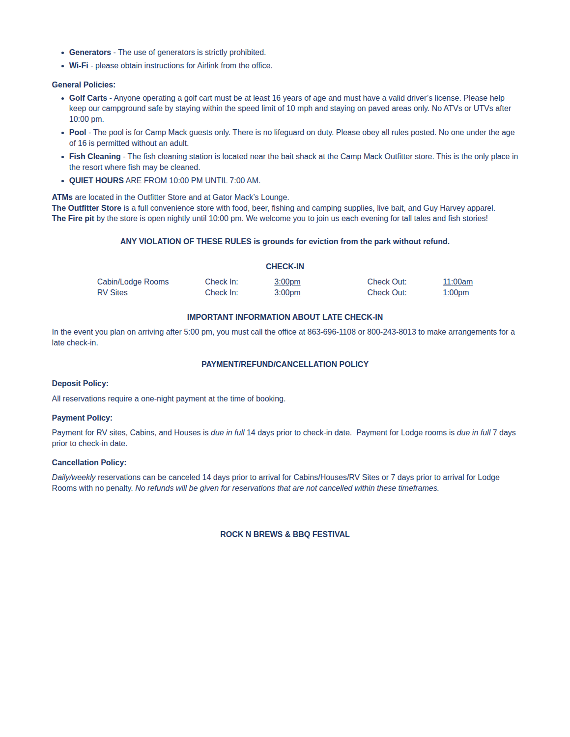Generators - The use of generators is strictly prohibited.
Wi-Fi - please obtain instructions for Airlink from the office.
General Policies:
Golf Carts - Anyone operating a golf cart must be at least 16 years of age and must have a valid driver’s license. Please help keep our campground safe by staying within the speed limit of 10 mph and staying on paved areas only. No ATVs or UTVs after 10:00 pm.
Pool - The pool is for Camp Mack guests only. There is no lifeguard on duty. Please obey all rules posted. No one under the age of 16 is permitted without an adult.
Fish Cleaning - The fish cleaning station is located near the bait shack at the Camp Mack Outfitter store. This is the only place in the resort where fish may be cleaned.
QUIET HOURS ARE FROM 10:00 PM UNTIL 7:00 AM.
ATMs are located in the Outfitter Store and at Gator Mack’s Lounge.
The Outfitter Store is a full convenience store with food, beer, fishing and camping supplies, live bait, and Guy Harvey apparel.
The Fire pit by the store is open nightly until 10:00 pm. We welcome you to join us each evening for tall tales and fish stories!
ANY VIOLATION OF THESE RULES is grounds for eviction from the park without refund.
CHECK-IN
| Cabin/Lodge Rooms | | Check In: | | 3:00pm | | | Check Out: | | 11:00am |
| RV Sites | | Check In: | | 3:00pm | | | Check Out: | | 1:00pm |
IMPORTANT INFORMATION ABOUT LATE CHECK-IN
In the event you plan on arriving after 5:00 pm, you must call the office at 863-696-1108 or 800-243-8013 to make arrangements for a late check-in.
PAYMENT/REFUND/CANCELLATION POLICY
Deposit Policy:
All reservations require a one-night payment at the time of booking.
Payment Policy:
Payment for RV sites, Cabins, and Houses is due in full 14 days prior to check-in date. Payment for Lodge rooms is due in full 7 days prior to check-in date.
Cancellation Policy:
Daily/weekly reservations can be canceled 14 days prior to arrival for Cabins/Houses/RV Sites or 7 days prior to arrival for Lodge Rooms with no penalty. No refunds will be given for reservations that are not cancelled within these timeframes.
ROCK N BREWS & BBQ FESTIVAL